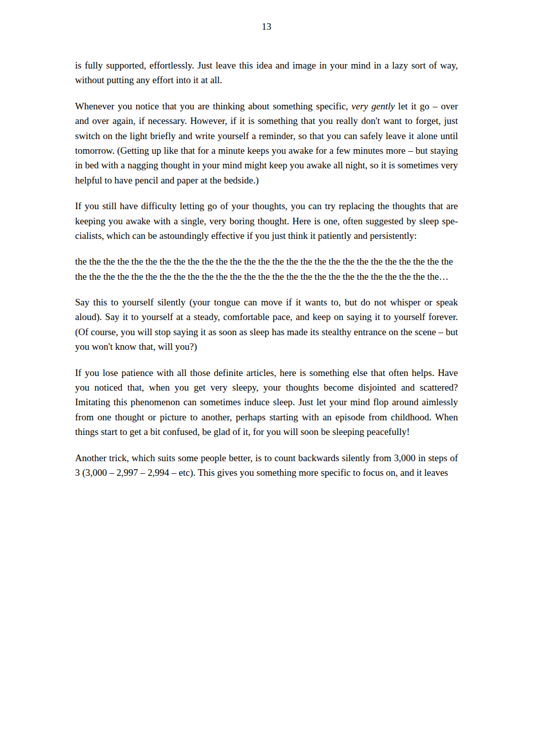13
is fully supported, effortlessly. Just leave this idea and image in your mind in a lazy sort of way, without putting any effort into it at all.
Whenever you notice that you are thinking about something specific, very gently let it go – over and over again, if necessary. However, if it is something that you really don't want to forget, just switch on the light briefly and write yourself a reminder, so that you can safely leave it alone until tomorrow. (Getting up like that for a minute keeps you awake for a few minutes more – but staying in bed with a nagging thought in your mind might keep you awake all night, so it is sometimes very helpful to have pencil and paper at the bedside.)
If you still have difficulty letting go of your thoughts, you can try replacing the thoughts that are keeping you awake with a single, very boring thought. Here is one, often suggested by sleep specialists, which can be astoundingly effective if you just think it patiently and persistently:
the the the the the the the the the the the the the the the the the the the the the the the the the the the the the the the the the the the the the the the the the the the the the the the the the the the the the…
Say this to yourself silently (your tongue can move if it wants to, but do not whisper or speak aloud). Say it to yourself at a steady, comfortable pace, and keep on saying it to yourself forever. (Of course, you will stop saying it as soon as sleep has made its stealthy entrance on the scene – but you won't know that, will you?)
If you lose patience with all those definite articles, here is something else that often helps. Have you noticed that, when you get very sleepy, your thoughts become disjointed and scattered? Imitating this phenomenon can sometimes induce sleep. Just let your mind flop around aimlessly from one thought or picture to another, perhaps starting with an episode from childhood. When things start to get a bit confused, be glad of it, for you will soon be sleeping peacefully!
Another trick, which suits some people better, is to count backwards silently from 3,000 in steps of 3 (3,000 – 2,997 – 2,994 – etc). This gives you something more specific to focus on, and it leaves